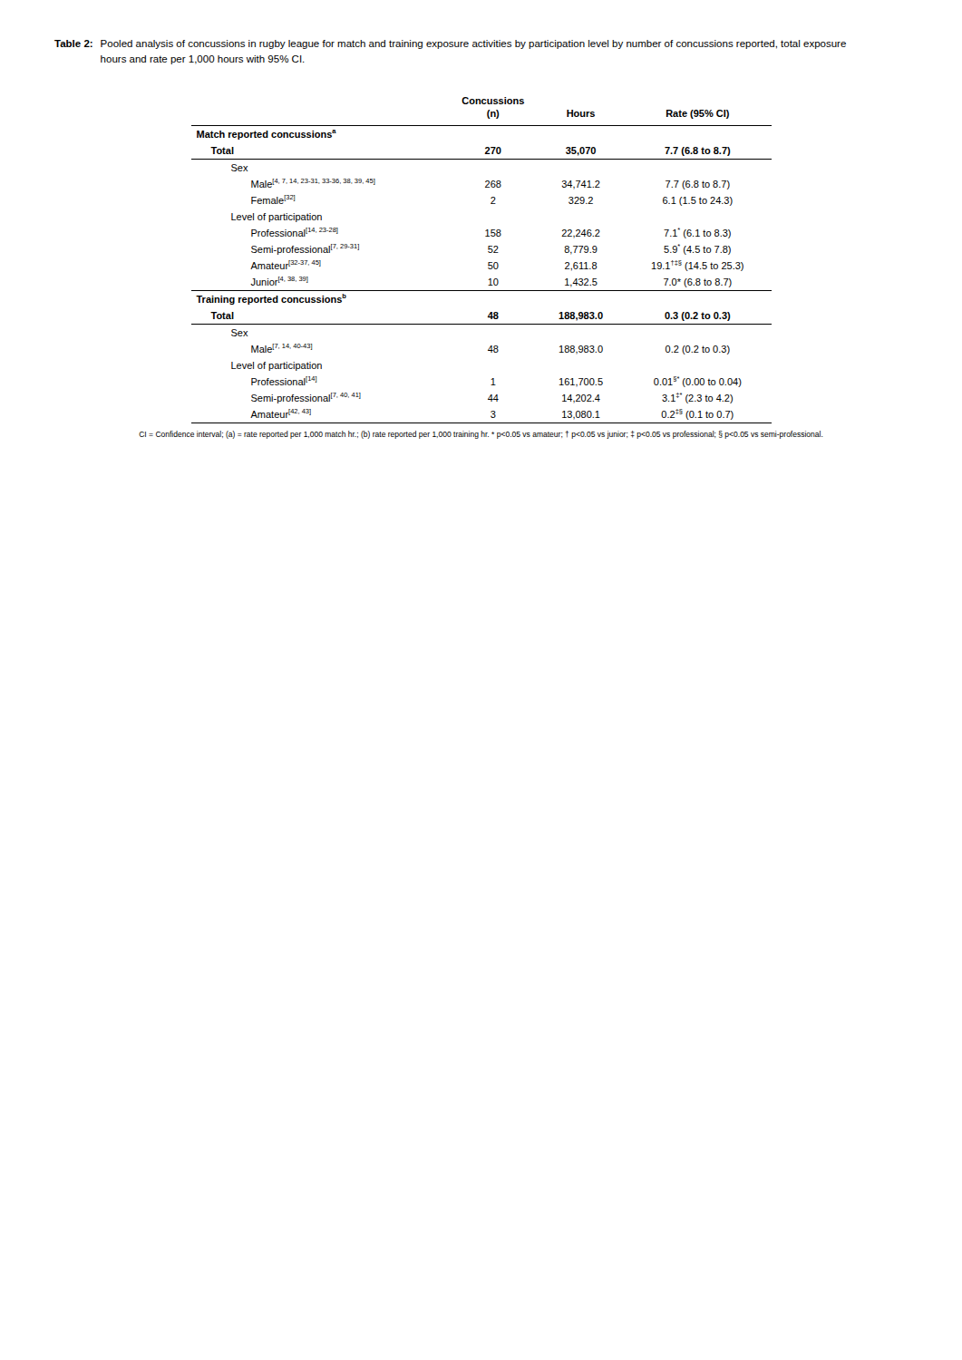Table 2: Pooled analysis of concussions in rugby league for match and training exposure activities by participation level by number of concussions reported, total exposure hours and rate per 1,000 hours with 95% CI.
| | Concussions (n) | Hours | Rate (95% CI) |
| --- | --- | --- | --- |
| Match reported concussions a | | | |
| Total | 270 | 35,070 | 7.7 (6.8 to 8.7) |
| Sex | | | |
| Male [4, 7, 14, 23-31, 33-36, 38, 39, 45] | 268 | 34,741.2 | 7.7 (6.8 to 8.7) |
| Female [32] | 2 | 329.2 | 6.1 (1.5 to 24.3) |
| Level of participation | | | |
| Professional [14, 23-28] | 158 | 22,246.2 | 7.1 * (6.1 to 8.3) |
| Semi-professional [7, 29-31] | 52 | 8,779.9 | 5.9 * (4.5 to 7.8) |
| Amateur [32-37, 45] | 50 | 2,611.8 | 19.1 †‡§ (14.5 to 25.3) |
| Junior [4, 38, 39] | 10 | 1,432.5 | 7.0* (6.8 to 8.7) |
| Training reported concussions b | | | |
| Total | 48 | 188,983.0 | 0.3 (0.2 to 0.3) |
| Sex | | | |
| Male [7, 14, 40-43] | 48 | 188,983.0 | 0.2 (0.2 to 0.3) |
| Level of participation | | | |
| Professional [14] | 1 | 161,700.5 | 0.01 §* (0.00 to 0.04) |
| Semi-professional [7, 40, 41] | 44 | 14,202.4 | 3.1 ‡* (2.3 to 4.2) |
| Amateur [42, 43] | 3 | 13,080.1 | 0.2 ‡§ (0.1 to 0.7) |
CI = Confidence interval; (a) = rate reported per 1,000 match hr.; (b) rate reported per 1,000 training hr. * p<0.05 vs amateur; † p<0.05 vs junior; ‡ p<0.05 vs professional; § p<0.05 vs semi-professional.